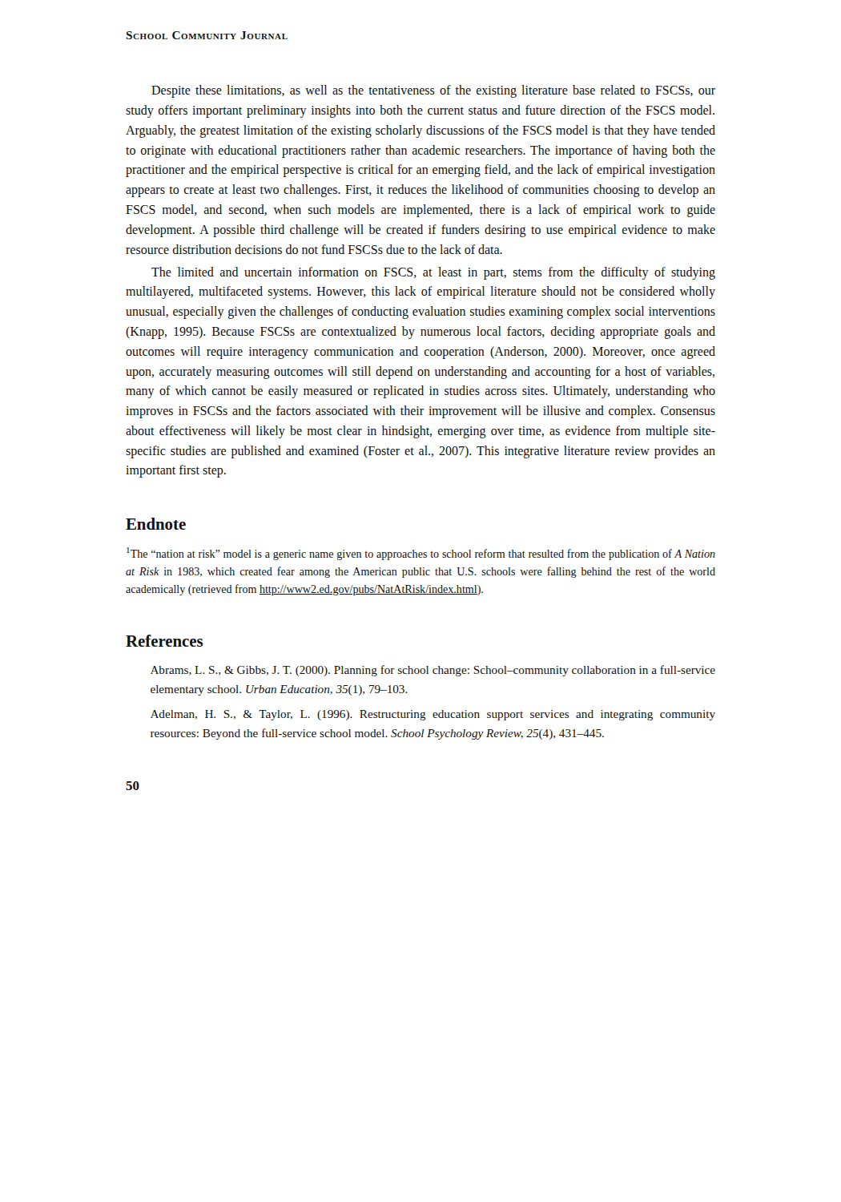School Community Journal
Despite these limitations, as well as the tentativeness of the existing literature base related to FSCSs, our study offers important preliminary insights into both the current status and future direction of the FSCS model. Arguably, the greatest limitation of the existing scholarly discussions of the FSCS model is that they have tended to originate with educational practitioners rather than academic researchers. The importance of having both the practitioner and the empirical perspective is critical for an emerging field, and the lack of empirical investigation appears to create at least two challenges. First, it reduces the likelihood of communities choosing to develop an FSCS model, and second, when such models are implemented, there is a lack of empirical work to guide development. A possible third challenge will be created if funders desiring to use empirical evidence to make resource distribution decisions do not fund FSCSs due to the lack of data.
The limited and uncertain information on FSCS, at least in part, stems from the difficulty of studying multilayered, multifaceted systems. However, this lack of empirical literature should not be considered wholly unusual, especially given the challenges of conducting evaluation studies examining complex social interventions (Knapp, 1995). Because FSCSs are contextualized by numerous local factors, deciding appropriate goals and outcomes will require interagency communication and cooperation (Anderson, 2000). Moreover, once agreed upon, accurately measuring outcomes will still depend on understanding and accounting for a host of variables, many of which cannot be easily measured or replicated in studies across sites. Ultimately, understanding who improves in FSCSs and the factors associated with their improvement will be illusive and complex. Consensus about effectiveness will likely be most clear in hindsight, emerging over time, as evidence from multiple site-specific studies are published and examined (Foster et al., 2007). This integrative literature review provides an important first step.
Endnote
1The “nation at risk” model is a generic name given to approaches to school reform that resulted from the publication of A Nation at Risk in 1983, which created fear among the American public that U.S. schools were falling behind the rest of the world academically (retrieved from http://www2.ed.gov/pubs/NatAtRisk/index.html).
References
Abrams, L. S., & Gibbs, J. T. (2000). Planning for school change: School–community collaboration in a full-service elementary school. Urban Education, 35(1), 79–103.
Adelman, H. S., & Taylor, L. (1996). Restructuring education support services and integrating community resources: Beyond the full-service school model. School Psychology Review, 25(4), 431–445.
50